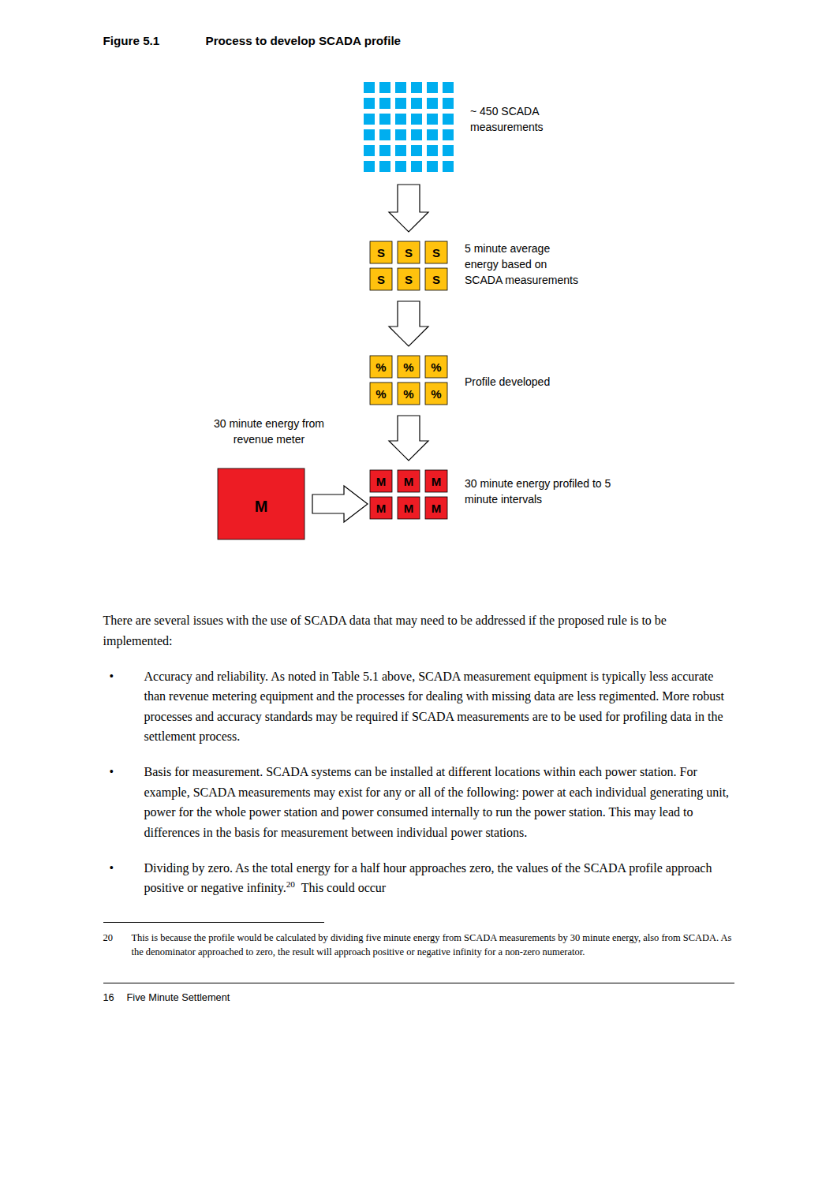Figure 5.1 Process to develop SCADA profile
~ 450 SCADA measurements S S S S S S 5 minute average energy based on SCADA measurements % % % % % % Profile developed 30 minute energy from revenue meter M M M M M M M 30 minute energy profiled to 5 minute intervals
There are several issues with the use of SCADA data that may need to be addressed if the proposed rule is to be implemented:
Accuracy and reliability. As noted in Table 5.1 above, SCADA measurement equipment is typically less accurate than revenue metering equipment and the processes for dealing with missing data are less regimented. More robust processes and accuracy standards may be required if SCADA measurements are to be used for profiling data in the settlement process.
Basis for measurement. SCADA systems can be installed at different locations within each power station. For example, SCADA measurements may exist for any or all of the following: power at each individual generating unit, power for the whole power station and power consumed internally to run the power station. This may lead to differences in the basis for measurement between individual power stations.
Dividing by zero. As the total energy for a half hour approaches zero, the values of the SCADA profile approach positive or negative infinity.20 This could occur
20 This is because the profile would be calculated by dividing five minute energy from SCADA measurements by 30 minute energy, also from SCADA. As the denominator approached to zero, the result will approach positive or negative infinity for a non-zero numerator.
16 Five Minute Settlement